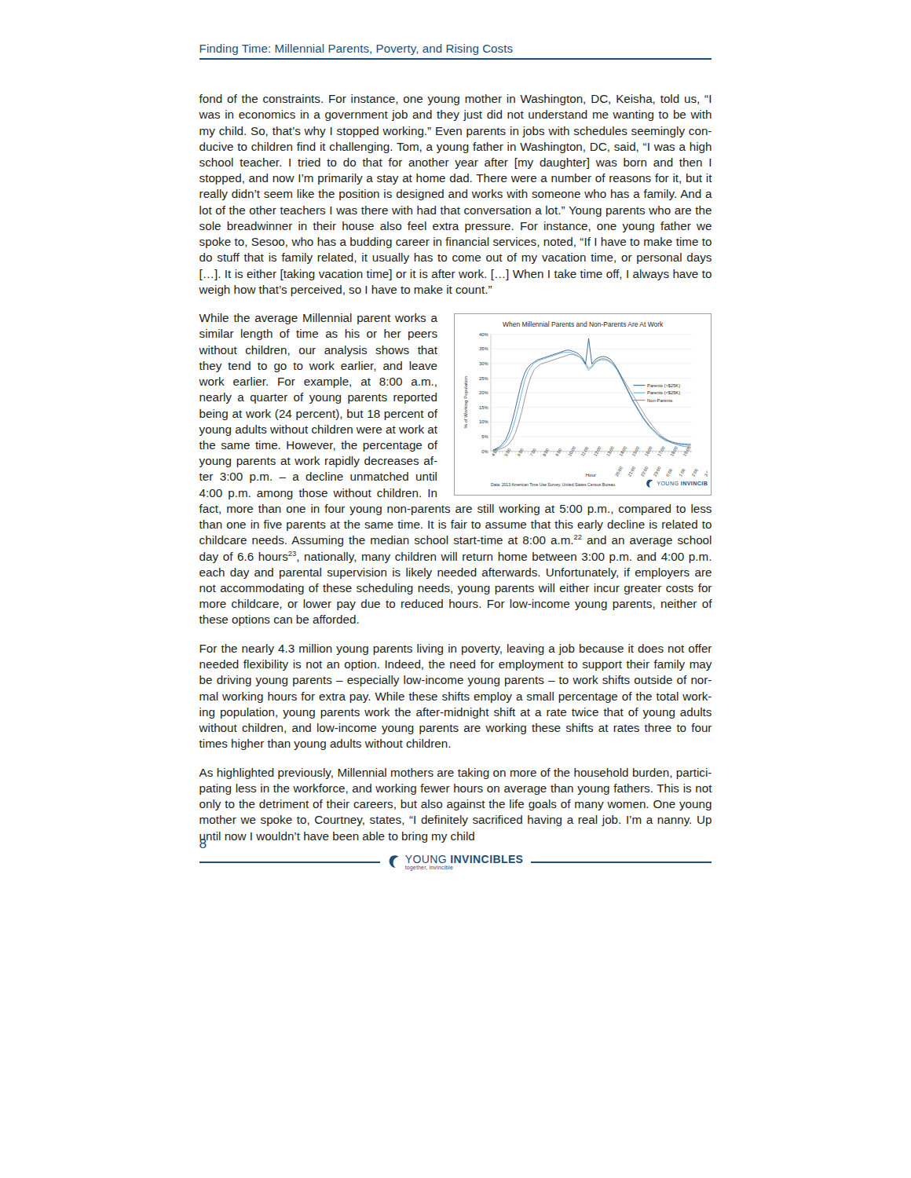Finding Time: Millennial Parents, Poverty, and Rising Costs
fond of the constraints. For instance, one young mother in Washington, DC, Keisha, told us, “I was in economics in a government job and they just did not understand me wanting to be with my child. So, that’s why I stopped working.” Even parents in jobs with schedules seemingly conducive to children find it challenging. Tom, a young father in Washington, DC, said, “I was a high school teacher. I tried to do that for another year after [my daughter] was born and then I stopped, and now I’m primarily a stay at home dad. There were a number of reasons for it, but it really didn’t seem like the position is designed and works with someone who has a family. And a lot of the other teachers I was there with had that conversation a lot.” Young parents who are the sole breadwinner in their house also feel extra pressure. For instance, one young father we spoke to, Sesoo, who has a budding career in financial services, noted, “If I have to make time to do stuff that is family related, it usually has to come out of my vacation time, or personal days […]. It is either [taking vacation time] or it is after work. […] When I take time off, I always have to weigh how that’s perceived, so I have to make it count.”
When Millennial Parents and Non-Parents Are At Work Percent of working population by hour of day for parents above $25K, parents below $25K, and non-parents. Data: 2013 American Time Use Survey, United States Census Bureau. When Millennial Parents and Non-Parents Are At Work % of Working Population 40% 35% 30% 25% 20% 15% 10% 5% 0% 4:00 5:00 6:00 7:00 8:00 9:00 10:00 11:00 12:00 13:00 14:00 15:00 16:00 17:00 18:00 19:00 20:00 21:00 22:00 23:00 0:00 1:00 2:00 3:59 Hour Parents (>$25K) Parents (<$25K) Non-Parents Data: 2013 American Time Use Survey, United States Census Bureau YOUNG INVINCIBLES
While the average Millennial parent works a similar length of time as his or her peers without children, our analysis shows that they tend to go to work earlier, and leave work earlier. For example, at 8:00 a.m., nearly a quarter of young parents reported being at work (24 percent), but 18 percent of young adults without children were at work at the same time. However, the percentage of young parents at work rapidly decreases after 3:00 p.m. – a decline unmatched until 4:00 p.m. among those without children. In fact, more than one in four young non-parents are still working at 5:00 p.m., compared to less than one in five parents at the same time. It is fair to assume that this early decline is related to childcare needs. Assuming the median school start-time at 8:00 a.m.22 and an average school day of 6.6 hours23, nationally, many children will return home between 3:00 p.m. and 4:00 p.m. each day and parental supervision is likely needed afterwards. Unfortunately, if employers are not accommodating of these scheduling needs, young parents will either incur greater costs for more childcare, or lower pay due to reduced hours. For low-income young parents, neither of these options can be afforded.
For the nearly 4.3 million young parents living in poverty, leaving a job because it does not offer needed flexibility is not an option. Indeed, the need for employment to support their family may be driving young parents – especially low-income young parents – to work shifts outside of normal working hours for extra pay. While these shifts employ a small percentage of the total working population, young parents work the after-midnight shift at a rate twice that of young adults without children, and low-income young parents are working these shifts at rates three to four times higher than young adults without children.
As highlighted previously, Millennial mothers are taking on more of the household burden, participating less in the workforce, and working fewer hours on average than young fathers. This is not only to the detriment of their careers, but also against the life goals of many women. One young mother we spoke to, Courtney, states, “I definitely sacrificed having a real job. I’m a nanny. Up until now I wouldn’t have been able to bring my child
8
YOUNG INVINCIBLES
together, invincible